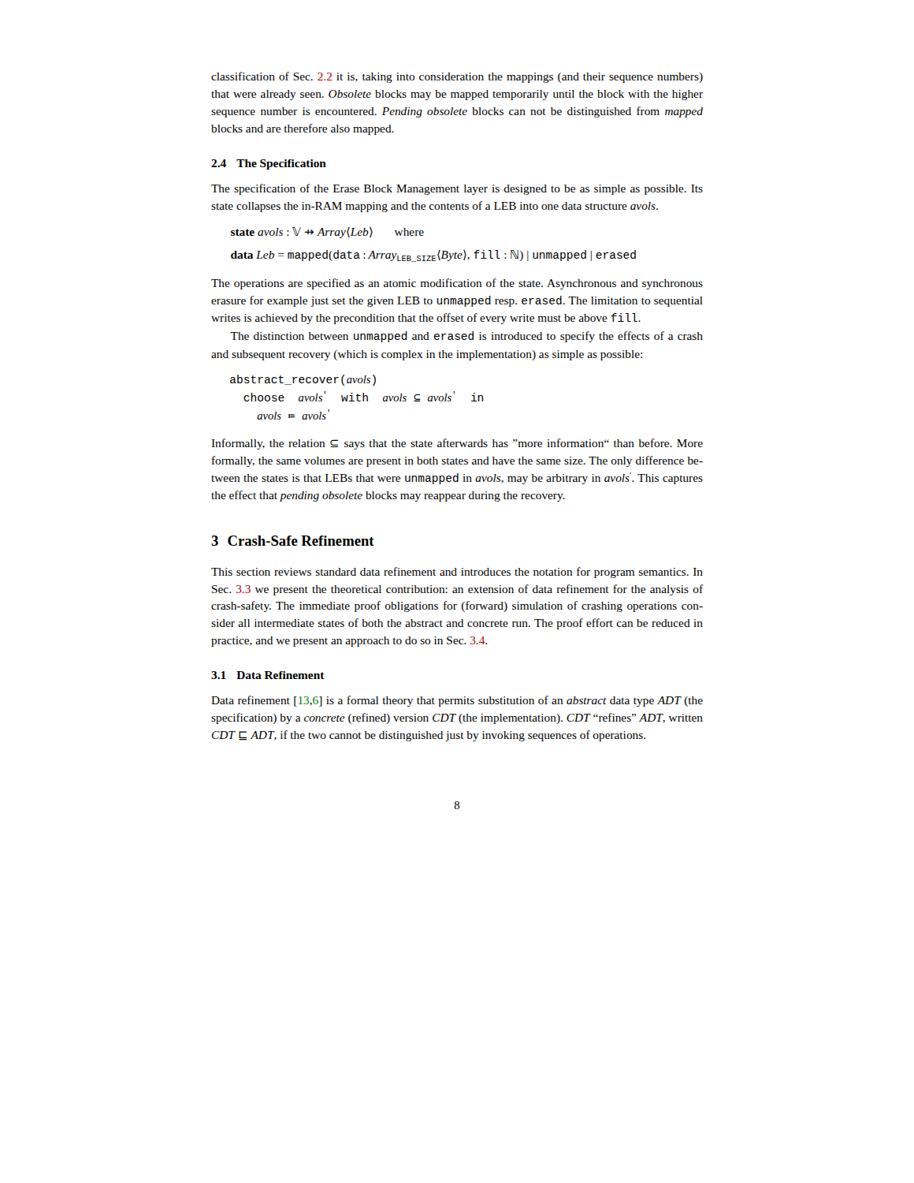classification of Sec. 2.2 it is, taking into consideration the mappings (and their sequence numbers) that were already seen. Obsolete blocks may be mapped temporarily until the block with the higher sequence number is encountered. Pending obsolete blocks can not be distinguished from mapped blocks and are therefore also mapped.
2.4 The Specification
The specification of the Erase Block Management layer is designed to be as simple as possible. Its state collapses the in-RAM mapping and the contents of a LEB into one data structure avols.
state avols : 𝕍 ⇸ Array⟨Leb⟩ where
data Leb = mapped(data : Array LEB_SIZE⟨Byte⟩, fill : ℕ) | unmapped | erased
The operations are specified as an atomic modification of the state. Asynchronous and synchronous erasure for example just set the given LEB to unmapped resp. erased. The limitation to sequential writes is achieved by the precondition that the offset of every write must be above fill.
The distinction between unmapped and erased is introduced to specify the effects of a crash and subsequent recovery (which is complex in the implementation) as simple as possible:
abstract_recover(avols)
choose avols′ with avols ⊆ avols′ in
avols ≔ avols′
Informally, the relation ⊆ says that the state afterwards has ”more information“ than before. More formally, the same volumes are present in both states and have the same size. The only difference between the states is that LEBs that were unmapped in avols, may be arbitrary in avols′. This captures the effect that pending obsolete blocks may reappear during the recovery.
3 Crash-Safe Refinement
This section reviews standard data refinement and introduces the notation for program semantics. In Sec. 3.3 we present the theoretical contribution: an extension of data refinement for the analysis of crash-safety. The immediate proof obligations for (forward) simulation of crashing operations consider all intermediate states of both the abstract and concrete run. The proof effort can be reduced in practice, and we present an approach to do so in Sec. 3.4.
3.1 Data Refinement
Data refinement [13,6] is a formal theory that permits substitution of an abstract data type ADT (the specification) by a concrete (refined) version CDT (the implementation). CDT “refines” ADT, written CDT ⊑ ADT, if the two cannot be distinguished just by invoking sequences of operations.
8